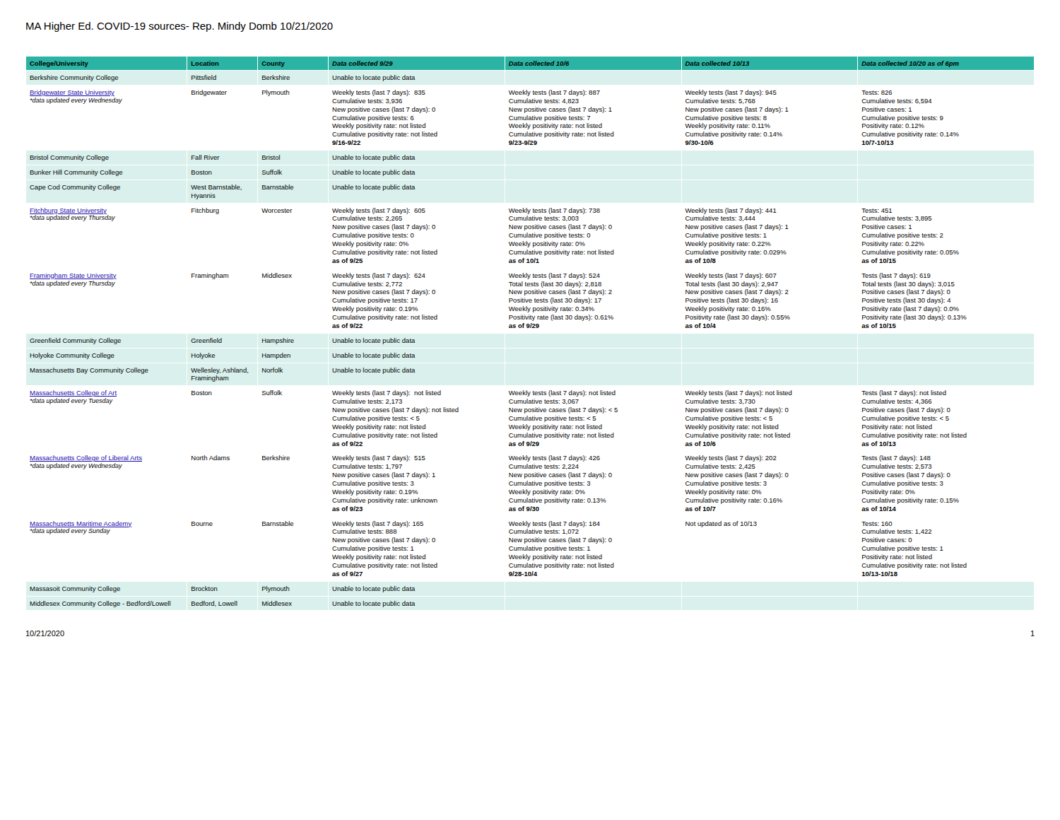MA Higher Ed. COVID-19 sources- Rep. Mindy Domb 10/21/2020
| College/University | Location | County | Data collected 9/29 | Data collected 10/6 | Data collected 10/13 | Data collected 10/20 as of 6pm |
| --- | --- | --- | --- | --- | --- | --- |
| Berkshire Community College | Pittsfield | Berkshire | Unable to locate public data | | | |
| Bridgewater State University *data updated every Wednesday | Bridgewater | Plymouth | Weekly tests (last 7 days): 835 Cumulative tests: 3,936 New positive cases (last 7 days): 0 Cumulative positive tests: 6 Weekly positivity rate: not listed Cumulative positivity rate: not listed 9/16-9/22 | Weekly tests (last 7 days): 887 Cumulative tests: 4,823 New positive cases (last 7 days): 1 Cumulative positive tests: 7 Weekly positivity rate: not listed Cumulative positivity rate: not listed 9/23-9/29 | Weekly tests (last 7 days): 945 Cumulative tests: 5,768 New positive cases (last 7 days): 1 Cumulative positive tests: 8 Weekly positivity rate: 0.11% Cumulative positivity rate: 0.14% 9/30-10/6 | Tests: 826 Cumulative tests: 6,594 Positive cases: 1 Cumulative positive tests: 9 Positivity rate: 0.12% Cumulative positivity rate: 0.14% 10/7-10/13 |
| Bristol Community College | Fall River | Bristol | Unable to locate public data | | | |
| Bunker Hill Community College | Boston | Suffolk | Unable to locate public data | | | |
| Cape Cod Community College | West Barnstable, Hyannis | Barnstable | Unable to locate public data | | | |
| Fitchburg State University *data updated every Thursday | Fitchburg | Worcester | Weekly tests (last 7 days): 605 Cumulative tests: 2,265 New positive cases (last 7 days): 0 Cumulative positive tests: 0 Weekly positivity rate: 0% Cumulative positivity rate: not listed as of 9/25 | Weekly tests (last 7 days): 738 Cumulative tests: 3,003 New positive cases (last 7 days): 0 Cumulative positive tests: 0 Weekly positivity rate: 0% Cumulative positivity rate: not listed as of 10/1 | Weekly tests (last 7 days): 441 Cumulative tests: 3,444 New positive cases (last 7 days): 1 Cumulative positive tests: 1 Weekly positivity rate: 0.22% Cumulative positivity rate: 0.029% as of 10/8 | Tests: 451 Cumulative tests: 3,895 Positive cases: 1 Cumulative positive tests: 2 Positivity rate: 0.22% Cumulative positivity rate: 0.05% as of 10/15 |
| Framingham State University *data updated every Thursday | Framingham | Middlesex | Weekly tests (last 7 days): 624 Cumulative tests: 2,772 New positive cases (last 7 days): 0 Cumulative positive tests: 17 Weekly positivity rate: 0.19% Cumulative positivity rate: not listed as of 9/22 | Weekly tests (last 7 days): 524 Total tests (last 30 days): 2,818 New positive cases (last 7 days): 2 Positive tests (last 30 days): 17 Weekly positivity rate: 0.34% Positivity rate (last 30 days): 0.61% as of 9/29 | Weekly tests (last 7 days): 607 Total tests (last 30 days): 2,947 New positive cases (last 7 days): 2 Positive tests (last 30 days): 16 Weekly positivity rate: 0.16% Positivity rate (last 30 days): 0.55% as of 10/4 | Tests (last 7 days): 619 Total tests (last 30 days): 3,015 Positive cases (last 7 days): 0 Positive tests (last 30 days): 4 Positivity rate (last 7 days): 0.0% Positivity rate (last 30 days): 0.13% as of 10/15 |
| Greenfield Community College | Greenfield | Hampshire | Unable to locate public data | | | |
| Holyoke Community College | Holyoke | Hampden | Unable to locate public data | | | |
| Massachusetts Bay Community College | Wellesley, Ashland, Framingham | Norfolk | Unable to locate public data | | | |
| Massachusetts College of Art *data updated every Tuesday | Boston | Suffolk | Weekly tests (last 7 days): not listed Cumulative tests: 2,173 New positive cases (last 7 days): not listed Cumulative positive tests: < 5 Weekly positivity rate: not listed Cumulative positivity rate: not listed as of 9/22 | Weekly tests (last 7 days): not listed Cumulative tests: 3,067 New positive cases (last 7 days): < 5 Cumulative positive tests: < 5 Weekly positivity rate: not listed Cumulative positivity rate: not listed as of 9/29 | Weekly tests (last 7 days): not listed Cumulative tests: 3,730 New positive cases (last 7 days): 0 Cumulative positive tests: < 5 Weekly positivity rate: not listed Cumulative positivity rate: not listed as of 10/6 | Tests (last 7 days): not listed Cumulative tests: 4,366 Positive cases (last 7 days): 0 Cumulative positive tests: < 5 Positivity rate: not listed Cumulative positivity rate: not listed as of 10/13 |
| Massachusetts College of Liberal Arts *data updated every Wednesday | North Adams | Berkshire | Weekly tests (last 7 days): 515 Cumulative tests: 1,797 New positive cases (last 7 days): 1 Cumulative positive tests: 3 Weekly positivity rate: 0.19% Cumulative positivity rate: unknown as of 9/23 | Weekly tests (last 7 days): 426 Cumulative tests: 2,224 New positive cases (last 7 days): 0 Cumulative positive tests: 3 Weekly positivity rate: 0% Cumulative positivity rate: 0.13% as of 9/30 | Weekly tests (last 7 days): 202 Cumulative tests: 2,425 New positive cases (last 7 days): 0 Cumulative positive tests: 3 Weekly positivity rate: 0% Cumulative positivity rate: 0.16% as of 10/7 | Tests (last 7 days): 148 Cumulative tests: 2,573 Positive cases (last 7 days): 0 Cumulative positive tests: 3 Positivity rate: 0% Cumulative positivity rate: 0.15% as of 10/14 |
| Massachusetts Maritime Academy *data updated every Sunday | Bourne | Barnstable | Weekly tests (last 7 days): 165 Cumulative tests: 888 New positive cases (last 7 days): 0 Cumulative positive tests: 1 Weekly positivity rate: not listed Cumulative positivity rate: not listed as of 9/27 | Weekly tests (last 7 days): 184 Cumulative tests: 1,072 New positive cases (last 7 days): 0 Cumulative positive tests: 1 Weekly positivity rate: not listed Cumulative positivity rate: not listed 9/28-10/4 | Not updated as of 10/13 | Tests: 160 Cumulative tests: 1,422 Positive cases: 0 Cumulative positive tests: 1 Positivity rate: not listed Cumulative positivity rate: not listed 10/13-10/18 |
| Massasoit Community College | Brockton | Plymouth | Unable to locate public data | | | |
| Middlesex Community College - Bedford/Lowell | Bedford, Lowell | Middlesex | Unable to locate public data | | | |
10/21/2020 1